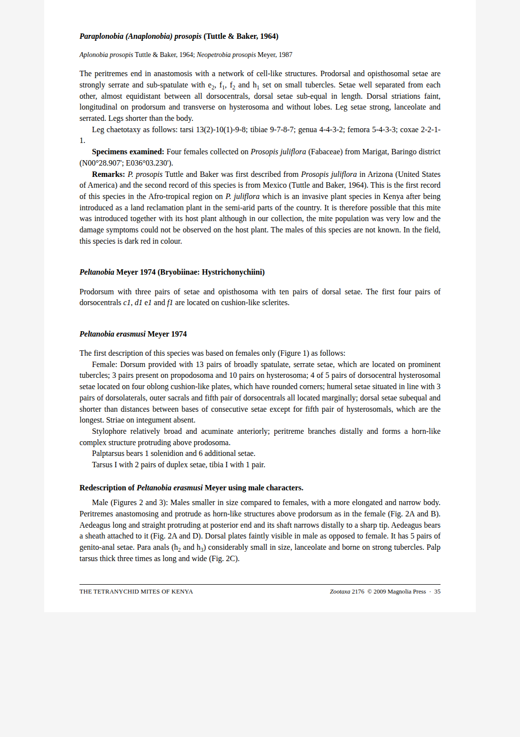Paraplonobia (Anaplonobia) prosopis (Tuttle & Baker, 1964)
Aplonobia prosopis Tuttle & Baker, 1964; Neopetrobia prosopis Meyer, 1987
The peritremes end in anastomosis with a network of cell-like structures. Prodorsal and opisthosomal setae are strongly serrate and sub-spatulate with e2, f1, f2 and h1 set on small tubercles. Setae well separated from each other, almost equidistant between all dorsocentrals, dorsal setae sub-equal in length. Dorsal striations faint, longitudinal on prodorsum and transverse on hysterosoma and without lobes. Leg setae strong, lanceolate and serrated. Legs shorter than the body.
Leg chaetotaxy as follows: tarsi 13(2)-10(1)-9-8; tibiae 9-7-8-7; genua 4-4-3-2; femora 5-4-3-3; coxae 2-2-1-1.
Specimens examined: Four females collected on Prosopis juliflora (Fabaceae) from Marigat, Baringo district (N00°28.907'; E036°03.230').
Remarks: P. prosopis Tuttle and Baker was first described from Prosopis juliflora in Arizona (United States of America) and the second record of this species is from Mexico (Tuttle and Baker, 1964). This is the first record of this species in the Afro-tropical region on P. juliflora which is an invasive plant species in Kenya after being introduced as a land reclamation plant in the semi-arid parts of the country. It is therefore possible that this mite was introduced together with its host plant although in our collection, the mite population was very low and the damage symptoms could not be observed on the host plant. The males of this species are not known. In the field, this species is dark red in colour.
Peltanobia Meyer 1974 (Bryobiinae: Hystrichonychiini)
Prodorsum with three pairs of setae and opisthosoma with ten pairs of dorsal setae. The first four pairs of dorsocentrals c1, d1 e1 and f1 are located on cushion-like sclerites.
Peltanobia erasmusi Meyer 1974
The first description of this species was based on females only (Figure 1) as follows:
Female: Dorsum provided with 13 pairs of broadly spatulate, serrate setae, which are located on prominent tubercles; 3 pairs present on propodosoma and 10 pairs on hysterosoma; 4 of 5 pairs of dorsocentral hysterosomal setae located on four oblong cushion-like plates, which have rounded corners; humeral setae situated in line with 3 pairs of dorsolaterals, outer sacrals and fifth pair of dorsocentrals all located marginally; dorsal setae subequal and shorter than distances between bases of consecutive setae except for fifth pair of hysterosomals, which are the longest. Striae on integument absent.
Stylophore relatively broad and acuminate anteriorly; peritreme branches distally and forms a horn-like complex structure protruding above prodosoma.
Palptarsus bears 1 solenidion and 6 additional setae.
Tarsus I with 2 pairs of duplex setae, tibia I with 1 pair.
Redescription of Peltanobia erasmusi Meyer using male characters.
Male (Figures 2 and 3): Males smaller in size compared to females, with a more elongated and narrow body. Peritremes anastomosing and protrude as horn-like structures above prodorsum as in the female (Fig. 2A and B). Aedeagus long and straight protruding at posterior end and its shaft narrows distally to a sharp tip. Aedeagus bears a sheath attached to it (Fig. 2A and D). Dorsal plates faintly visible in male as opposed to female. It has 5 pairs of genito-anal setae. Para anals (h2 and h3) considerably small in size, lanceolate and borne on strong tubercles. Palp tarsus thick three times as long and wide (Fig. 2C).
THE TETRANYCHID MITES OF KENYA Zootaxa 2176 © 2009 Magnolia Press · 35